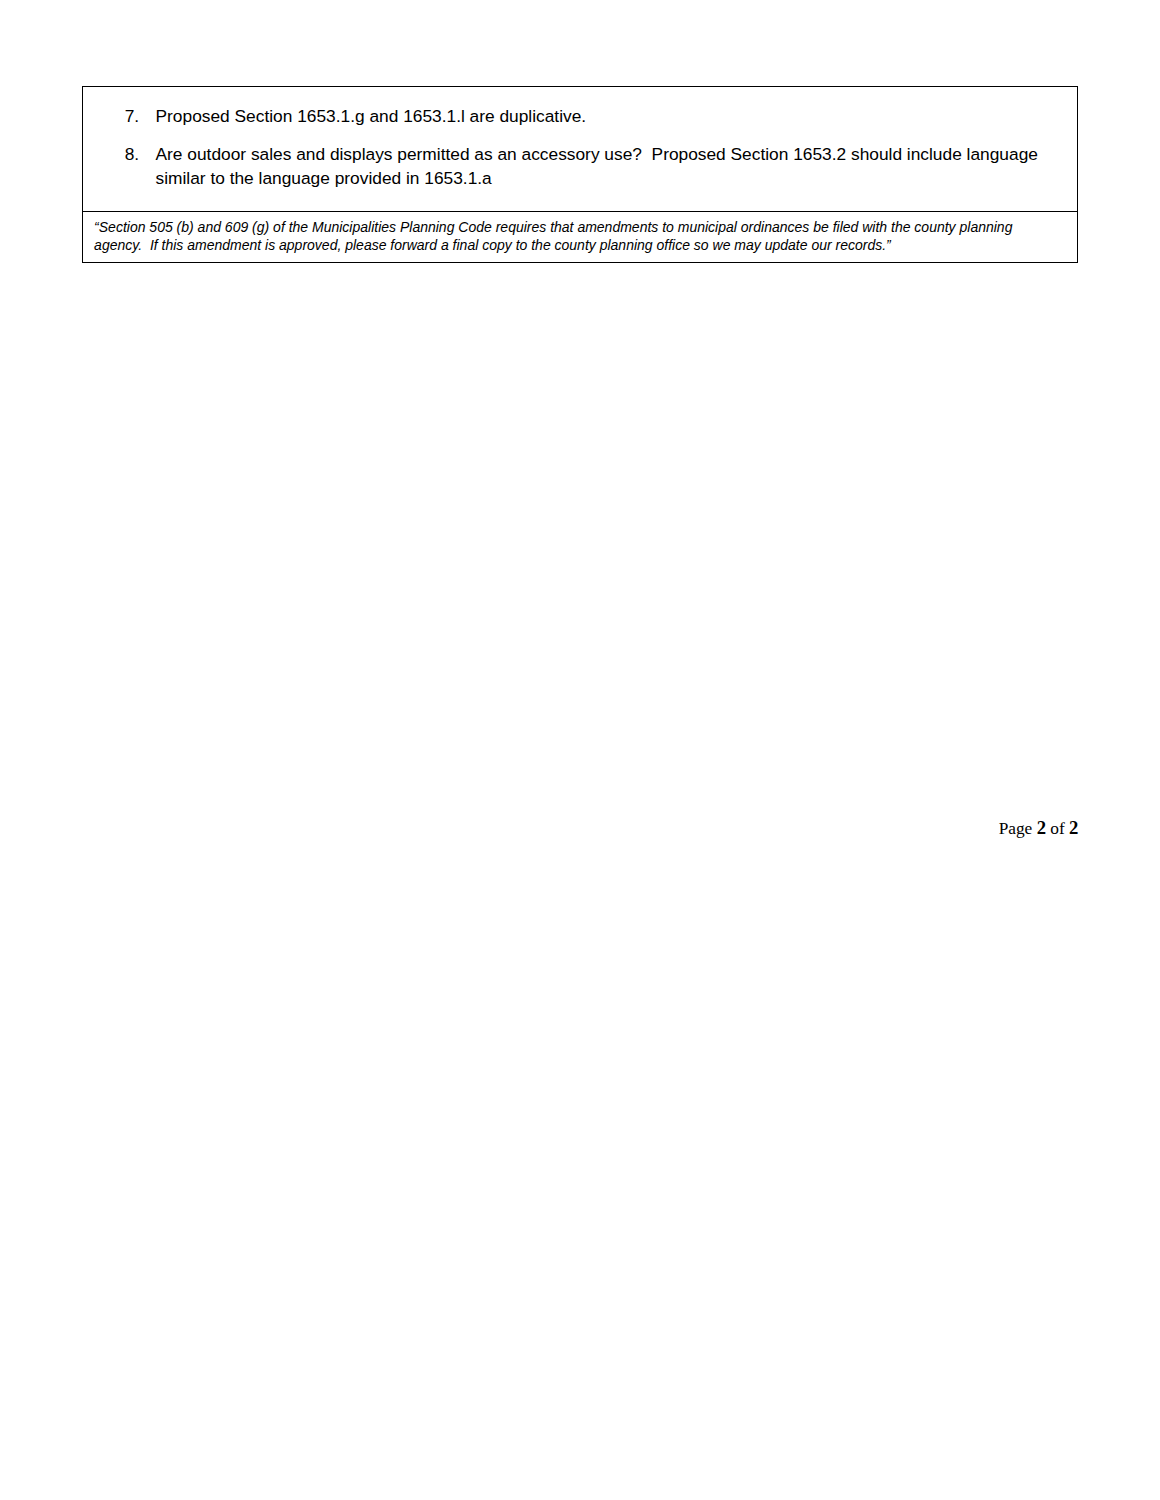Proposed Section 1653.1.g and 1653.1.l are duplicative.
Are outdoor sales and displays permitted as an accessory use? Proposed Section 1653.2 should include language similar to the language provided in 1653.1.a
“Section 505 (b) and 609 (g) of the Municipalities Planning Code requires that amendments to municipal ordinances be filed with the county planning agency. If this amendment is approved, please forward a final copy to the county planning office so we may update our records.”
Page 2 of 2